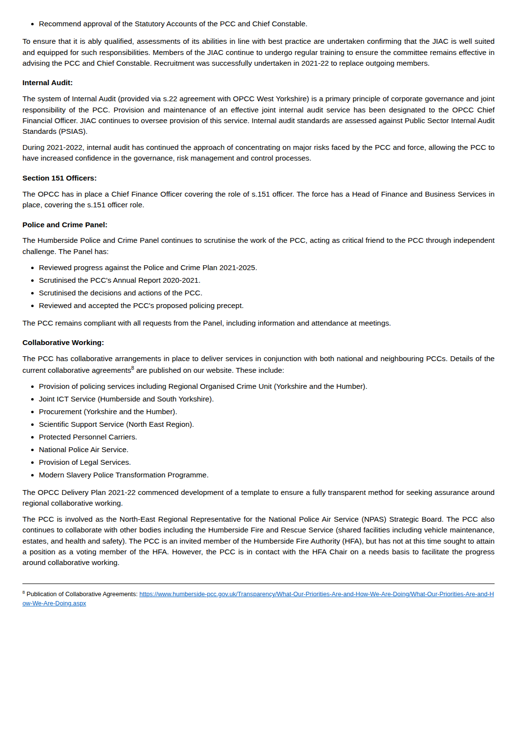Recommend approval of the Statutory Accounts of the PCC and Chief Constable.
To ensure that it is ably qualified, assessments of its abilities in line with best practice are undertaken confirming that the JIAC is well suited and equipped for such responsibilities. Members of the JIAC continue to undergo regular training to ensure the committee remains effective in advising the PCC and Chief Constable. Recruitment was successfully undertaken in 2021-22 to replace outgoing members.
Internal Audit:
The system of Internal Audit (provided via s.22 agreement with OPCC West Yorkshire) is a primary principle of corporate governance and joint responsibility of the PCC. Provision and maintenance of an effective joint internal audit service has been designated to the OPCC Chief Financial Officer. JIAC continues to oversee provision of this service. Internal audit standards are assessed against Public Sector Internal Audit Standards (PSIAS).
During 2021-2022, internal audit has continued the approach of concentrating on major risks faced by the PCC and force, allowing the PCC to have increased confidence in the governance, risk management and control processes.
Section 151 Officers:
The OPCC has in place a Chief Finance Officer covering the role of s.151 officer. The force has a Head of Finance and Business Services in place, covering the s.151 officer role.
Police and Crime Panel:
The Humberside Police and Crime Panel continues to scrutinise the work of the PCC, acting as critical friend to the PCC through independent challenge. The Panel has:
Reviewed progress against the Police and Crime Plan 2021-2025.
Scrutinised the PCC's Annual Report 2020-2021.
Scrutinised the decisions and actions of the PCC.
Reviewed and accepted the PCC's proposed policing precept.
The PCC remains compliant with all requests from the Panel, including information and attendance at meetings.
Collaborative Working:
The PCC has collaborative arrangements in place to deliver services in conjunction with both national and neighbouring PCCs. Details of the current collaborative agreements8 are published on our website. These include:
Provision of policing services including Regional Organised Crime Unit (Yorkshire and the Humber).
Joint ICT Service (Humberside and South Yorkshire).
Procurement (Yorkshire and the Humber).
Scientific Support Service (North East Region).
Protected Personnel Carriers.
National Police Air Service.
Provision of Legal Services.
Modern Slavery Police Transformation Programme.
The OPCC Delivery Plan 2021-22 commenced development of a template to ensure a fully transparent method for seeking assurance around regional collaborative working.
The PCC is involved as the North-East Regional Representative for the National Police Air Service (NPAS) Strategic Board. The PCC also continues to collaborate with other bodies including the Humberside Fire and Rescue Service (shared facilities including vehicle maintenance, estates, and health and safety). The PCC is an invited member of the Humberside Fire Authority (HFA), but has not at this time sought to attain a position as a voting member of the HFA. However, the PCC is in contact with the HFA Chair on a needs basis to facilitate the progress around collaborative working.
8 Publication of Collaborative Agreements: https://www.humberside-pcc.gov.uk/Transparency/What-Our-Priorities-Are-and-How-We-Are-Doing/What-Our-Priorities-Are-and-How-We-Are-Doing.aspx